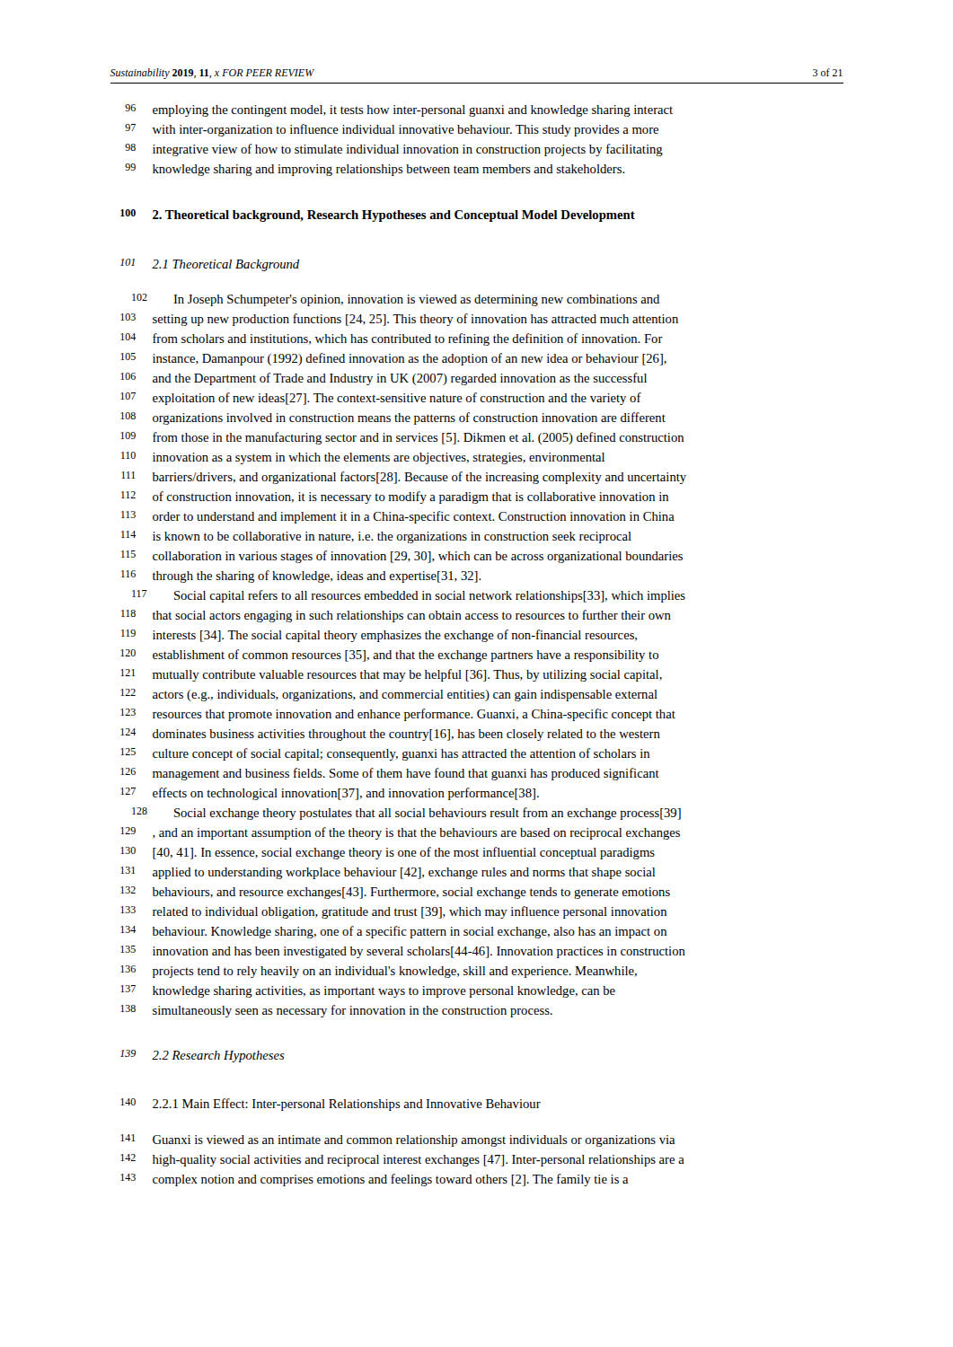Sustainability 2019, 11, x FOR PEER REVIEW 3 of 21
employing the contingent model, it tests how inter-personal guanxi and knowledge sharing interact
with inter-organization to influence individual innovative behaviour. This study provides a more
integrative view of how to stimulate individual innovation in construction projects by facilitating
knowledge sharing and improving relationships between team members and stakeholders.
2. Theoretical background, Research Hypotheses and Conceptual Model Development
2.1 Theoretical Background
In Joseph Schumpeter's opinion, innovation is viewed as determining new combinations and
setting up new production functions [24, 25]. This theory of innovation has attracted much attention
from scholars and institutions, which has contributed to refining the definition of innovation. For
instance, Damanpour (1992) defined innovation as the adoption of an new idea or behaviour [26],
and the Department of Trade and Industry in UK (2007) regarded innovation as the successful
exploitation of new ideas[27]. The context-sensitive nature of construction and the variety of
organizations involved in construction means the patterns of construction innovation are different
from those in the manufacturing sector and in services [5]. Dikmen et al. (2005) defined construction
innovation as a system in which the elements are objectives, strategies, environmental
barriers/drivers, and organizational factors[28]. Because of the increasing complexity and uncertainty
of construction innovation, it is necessary to modify a paradigm that is collaborative innovation in
order to understand and implement it in a China-specific context. Construction innovation in China
is known to be collaborative in nature, i.e. the organizations in construction seek reciprocal
collaboration in various stages of innovation [29, 30], which can be across organizational boundaries
through the sharing of knowledge, ideas and expertise[31, 32].
Social capital refers to all resources embedded in social network relationships[33], which implies
that social actors engaging in such relationships can obtain access to resources to further their own
interests [34]. The social capital theory emphasizes the exchange of non-financial resources,
establishment of common resources [35], and that the exchange partners have a responsibility to
mutually contribute valuable resources that may be helpful [36]. Thus, by utilizing social capital,
actors (e.g., individuals, organizations, and commercial entities) can gain indispensable external
resources that promote innovation and enhance performance. Guanxi, a China-specific concept that
dominates business activities throughout the country[16], has been closely related to the western
culture concept of social capital; consequently, guanxi has attracted the attention of scholars in
management and business fields. Some of them have found that guanxi has produced significant
effects on technological innovation[37], and innovation performance[38].
Social exchange theory postulates that all social behaviours result from an exchange process[39]
, and an important assumption of the theory is that the behaviours are based on reciprocal exchanges
[40, 41]. In essence, social exchange theory is one of the most influential conceptual paradigms
applied to understanding workplace behaviour [42], exchange rules and norms that shape social
behaviours, and resource exchanges[43]. Furthermore, social exchange tends to generate emotions
related to individual obligation, gratitude and trust [39], which may influence personal innovation
behaviour. Knowledge sharing, one of a specific pattern in social exchange, also has an impact on
innovation and has been investigated by several scholars[44-46]. Innovation practices in construction
projects tend to rely heavily on an individual's knowledge, skill and experience. Meanwhile,
knowledge sharing activities, as important ways to improve personal knowledge, can be
simultaneously seen as necessary for innovation in the construction process.
2.2 Research Hypotheses
2.2.1 Main Effect: Inter-personal Relationships and Innovative Behaviour
Guanxi is viewed as an intimate and common relationship amongst individuals or organizations via
high-quality social activities and reciprocal interest exchanges [47]. Inter-personal relationships are a
complex notion and comprises emotions and feelings toward others [2]. The family tie is a